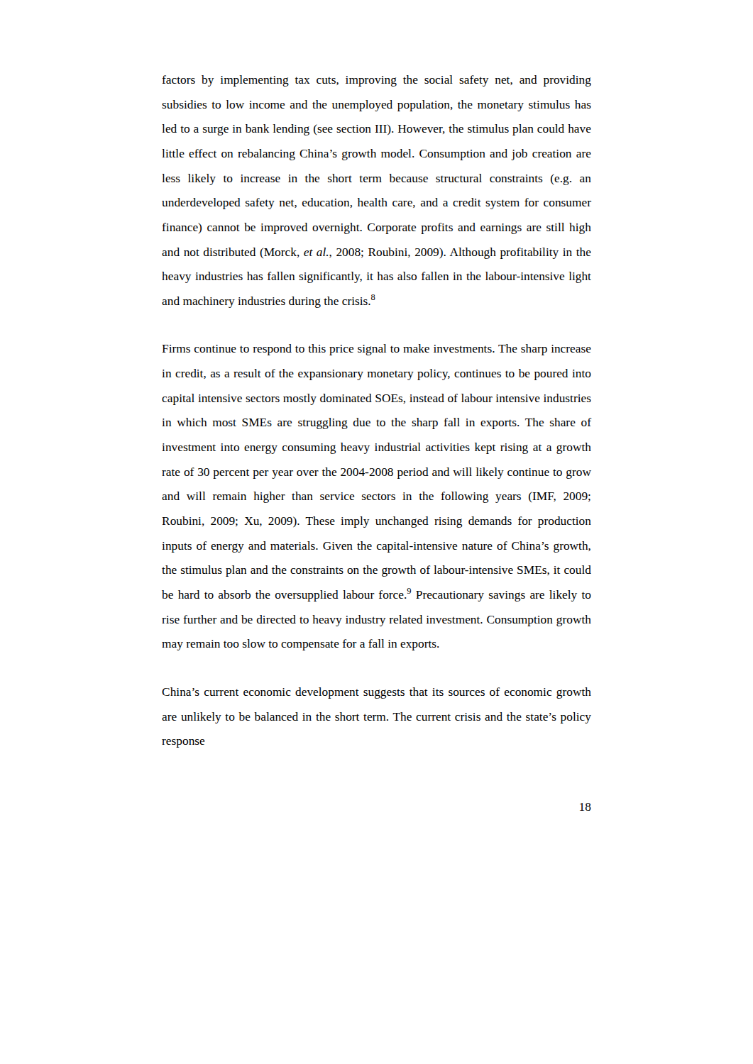factors by implementing tax cuts, improving the social safety net, and providing subsidies to low income and the unemployed population, the monetary stimulus has led to a surge in bank lending (see section III). However, the stimulus plan could have little effect on rebalancing China’s growth model. Consumption and job creation are less likely to increase in the short term because structural constraints (e.g. an underdeveloped safety net, education, health care, and a credit system for consumer finance) cannot be improved overnight. Corporate profits and earnings are still high and not distributed (Morck, et al., 2008; Roubini, 2009). Although profitability in the heavy industries has fallen significantly, it has also fallen in the labour-intensive light and machinery industries during the crisis.8
Firms continue to respond to this price signal to make investments. The sharp increase in credit, as a result of the expansionary monetary policy, continues to be poured into capital intensive sectors mostly dominated SOEs, instead of labour intensive industries in which most SMEs are struggling due to the sharp fall in exports. The share of investment into energy consuming heavy industrial activities kept rising at a growth rate of 30 percent per year over the 2004-2008 period and will likely continue to grow and will remain higher than service sectors in the following years (IMF, 2009; Roubini, 2009; Xu, 2009). These imply unchanged rising demands for production inputs of energy and materials. Given the capital-intensive nature of China’s growth, the stimulus plan and the constraints on the growth of labour-intensive SMEs, it could be hard to absorb the oversupplied labour force.9 Precautionary savings are likely to rise further and be directed to heavy industry related investment. Consumption growth may remain too slow to compensate for a fall in exports.
China’s current economic development suggests that its sources of economic growth are unlikely to be balanced in the short term. The current crisis and the state’s policy response
18